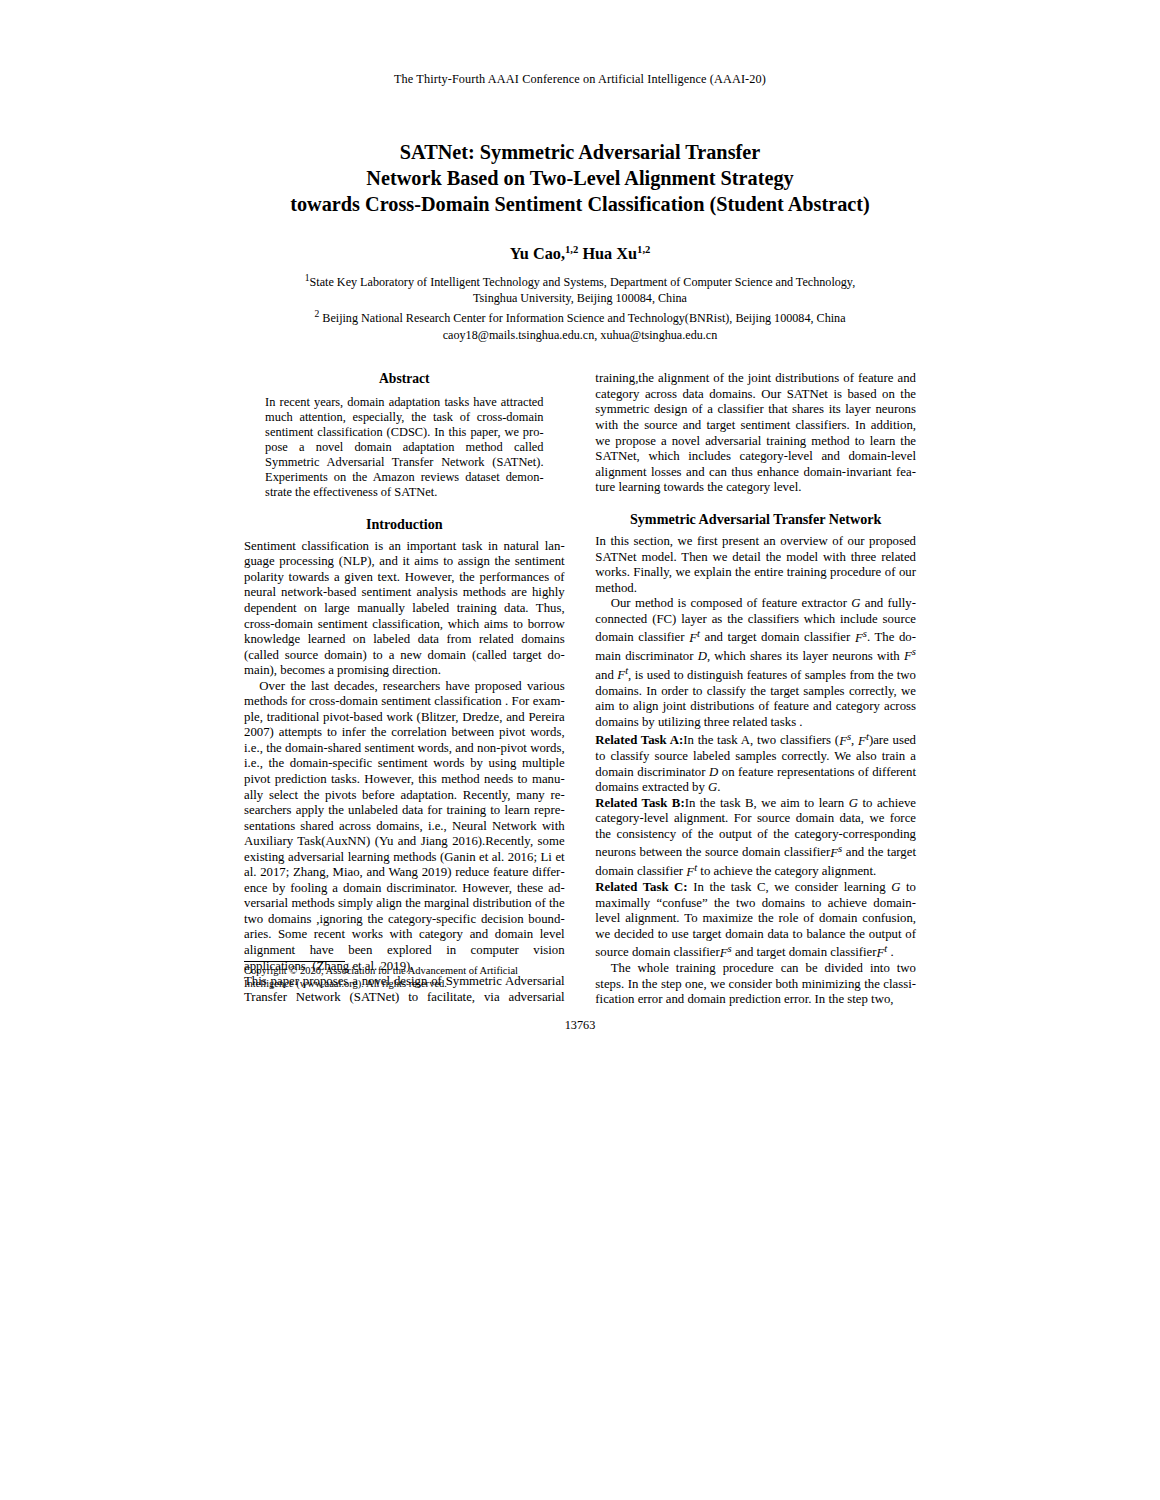The Thirty-Fourth AAAI Conference on Artificial Intelligence (AAAI-20)
SATNet: Symmetric Adversarial Transfer
Network Based on Two-Level Alignment Strategy
towards Cross-Domain Sentiment Classification (Student Abstract)
Yu Cao,1,2 Hua Xu1,2
1State Key Laboratory of Intelligent Technology and Systems, Department of Computer Science and Technology,
Tsinghua University, Beijing 100084, China
2 Beijing National Research Center for Information Science and Technology(BNRist), Beijing 100084, China
caoy18@mails.tsinghua.edu.cn, xuhua@tsinghua.edu.cn
Abstract
In recent years, domain adaptation tasks have attracted much attention, especially, the task of cross-domain sentiment classification (CDSC). In this paper, we propose a novel domain adaptation method called Symmetric Adversarial Transfer Network (SATNet). Experiments on the Amazon reviews dataset demonstrate the effectiveness of SATNet.
Introduction
Sentiment classification is an important task in natural language processing (NLP), and it aims to assign the sentiment polarity towards a given text. However, the performances of neural network-based sentiment analysis methods are highly dependent on large manually labeled training data. Thus, cross-domain sentiment classification, which aims to borrow knowledge learned on labeled data from related domains (called source domain) to a new domain (called target domain), becomes a promising direction.
Over the last decades, researchers have proposed various methods for cross-domain sentiment classification . For example, traditional pivot-based work (Blitzer, Dredze, and Pereira 2007) attempts to infer the correlation between pivot words, i.e., the domain-shared sentiment words, and non-pivot words, i.e., the domain-specific sentiment words by using multiple pivot prediction tasks. However, this method needs to manually select the pivots before adaptation. Recently, many researchers apply the unlabeled data for training to learn representations shared across domains, i.e., Neural Network with Auxiliary Task(AuxNN) (Yu and Jiang 2016).Recently, some existing adversarial learning methods (Ganin et al. 2016; Li et al. 2017; Zhang, Miao, and Wang 2019) reduce feature difference by fooling a domain discriminator. However, these adversarial methods simply align the marginal distribution of the two domains ,ignoring the category-specific decision boundaries. Some recent works with category and domain level alignment have been explored in computer vision applications (Zhang et al. 2019).
This paper proposes a novel design of Symmetric Adversarial Transfer Network (SATNet) to facilitate, via adversarial training,the alignment of the joint distributions of feature and category across data domains. Our SATNet is based on the symmetric design of a classifier that shares its layer neurons with the source and target sentiment classifiers. In addition, we propose a novel adversarial training method to learn the SATNet, which includes category-level and domain-level alignment losses and can thus enhance domain-invariant feature learning towards the category level.
Symmetric Adversarial Transfer Network
In this section, we first present an overview of our proposed SATNet model. Then we detail the model with three related works. Finally, we explain the entire training procedure of our method.
Our method is composed of feature extractor G and fully-connected (FC) layer as the classifiers which include source domain classifier Ft and target domain classifier Fs. The domain discriminator D, which shares its layer neurons with Fs and Ft, is used to distinguish features of samples from the two domains. In order to classify the target samples correctly, we aim to align joint distributions of feature and category across domains by utilizing three related tasks .
Related Task A: In the task A, two classifiers (Fs, Ft)are used to classify source labeled samples correctly. We also train a domain discriminator D on feature representations of different domains extracted by G.
Related Task B: In the task B, we aim to learn G to achieve category-level alignment. For source domain data, we force the consistency of the output of the category-corresponding neurons between the source domain classifierFs and the target domain classifier Ft to achieve the category alignment.
Related Task C: In the task C, we consider learning G to maximally “confuse” the two domains to achieve domain-level alignment. To maximize the role of domain confusion, we decided to use target domain data to balance the output of source domain classifierFs and target domain classifierFt .
The whole training procedure can be divided into two steps. In the step one, we consider both minimizing the classification error and domain prediction error. In the step two,
Copyright © 2020, Association for the Advancement of Artificial Intelligence (www.aaai.org). All rights reserved.
13763